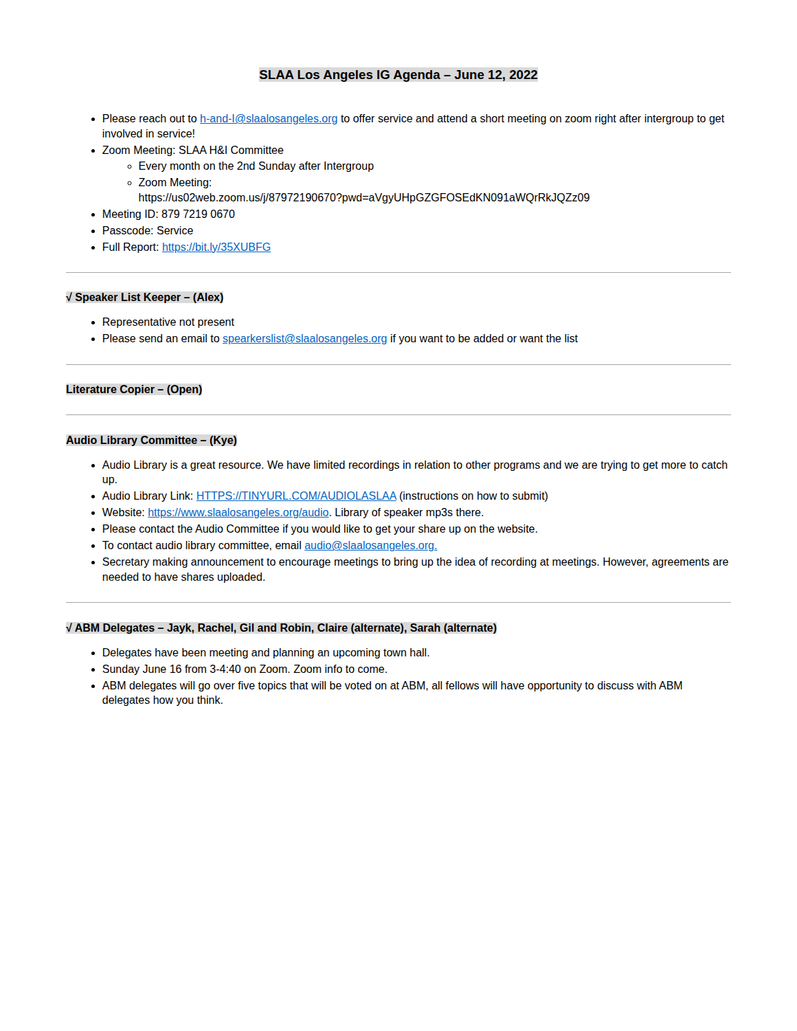SLAA Los Angeles IG Agenda – June 12, 2022
Please reach out to h-and-I@slaalosangeles.org to offer service and attend a short meeting on zoom right after intergroup to get involved in service!
Zoom Meeting: SLAA H&I Committee
Every month on the 2nd Sunday after Intergroup
Zoom Meeting:
https://us02web.zoom.us/j/87972190670?pwd=aVgyUHpGZGFOSEdKN091aWQrRkJQZz09
Meeting ID: 879 7219 0670
Passcode: Service
Full Report: https://bit.ly/35XUBFG
√ Speaker List Keeper – (Alex)
Representative not present
Please send an email to spearkerslist@slaalosangeles.org if you want to be added or want the list
Literature Copier – (Open)
Audio Library Committee – (Kye)
Audio Library is a great resource. We have limited recordings in relation to other programs and we are trying to get more to catch up.
Audio Library Link: HTTPS://TINYURL.COM/AUDIOLASLAA (instructions on how to submit)
Website: https://www.slaalosangeles.org/audio. Library of speaker mp3s there.
Please contact the Audio Committee if you would like to get your share up on the website.
To contact audio library committee, email audio@slaalosangeles.org.
Secretary making announcement to encourage meetings to bring up the idea of recording at meetings. However, agreements are needed to have shares uploaded.
√ ABM Delegates – Jayk, Rachel, Gil and Robin, Claire (alternate), Sarah (alternate)
Delegates have been meeting and planning an upcoming town hall.
Sunday June 16 from 3-4:40 on Zoom. Zoom info to come.
ABM delegates will go over five topics that will be voted on at ABM, all fellows will have opportunity to discuss with ABM delegates how you think.